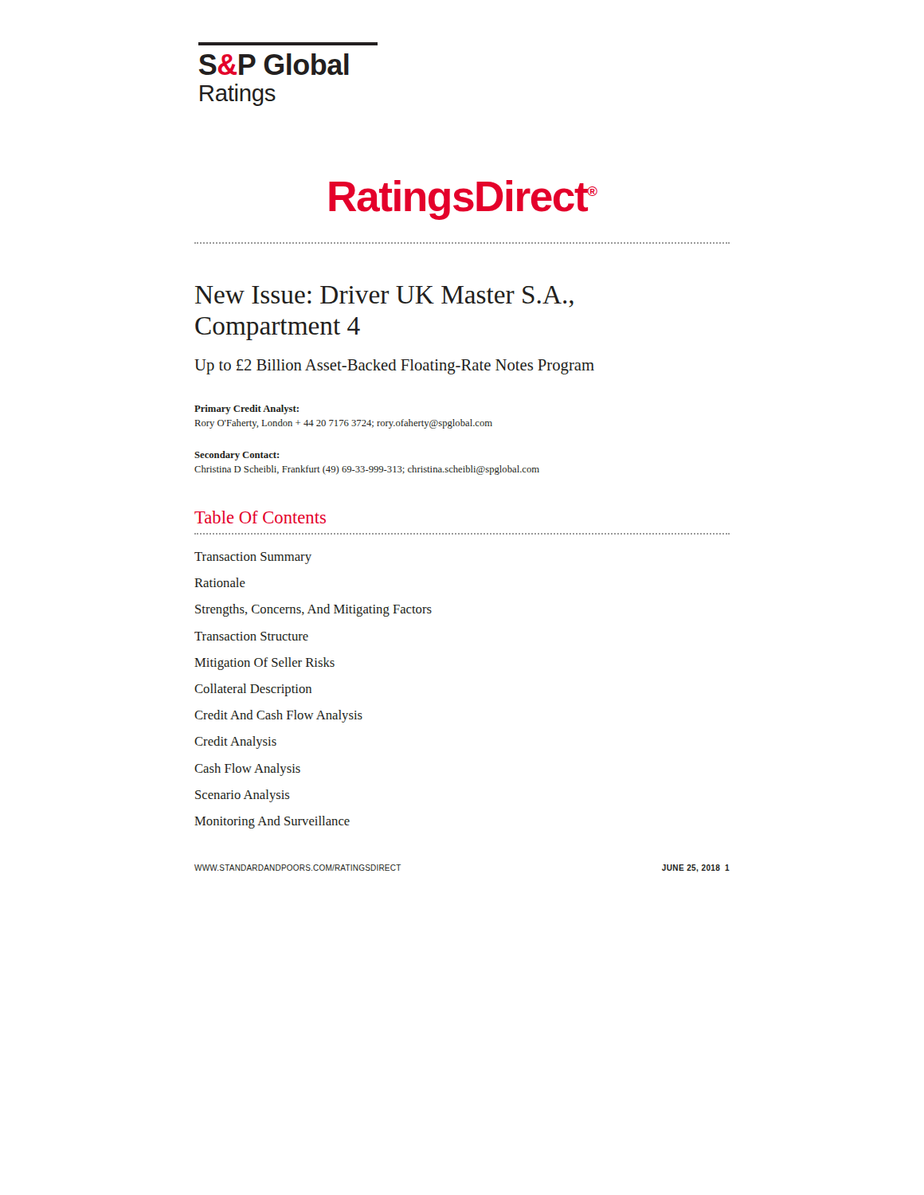S&P Global
Ratings
RatingsDirect®
New Issue: Driver UK Master S.A.,
Compartment 4
Up to £2 Billion Asset-Backed Floating-Rate Notes Program
Primary Credit Analyst:
Rory O'Faherty, London + 44 20 7176 3724; rory.ofaherty@spglobal.com
Secondary Contact:
Christina D Scheibli, Frankfurt (49) 69-33-999-313; christina.scheibli@spglobal.com
Table Of Contents
Transaction Summary
Rationale
Strengths, Concerns, And Mitigating Factors
Transaction Structure
Mitigation Of Seller Risks
Collateral Description
Credit And Cash Flow Analysis
Credit Analysis
Cash Flow Analysis
Scenario Analysis
Monitoring And Surveillance
WWW.STANDARDANDPOORS.COM/RATINGSDIRECT
JUNE 25, 20181